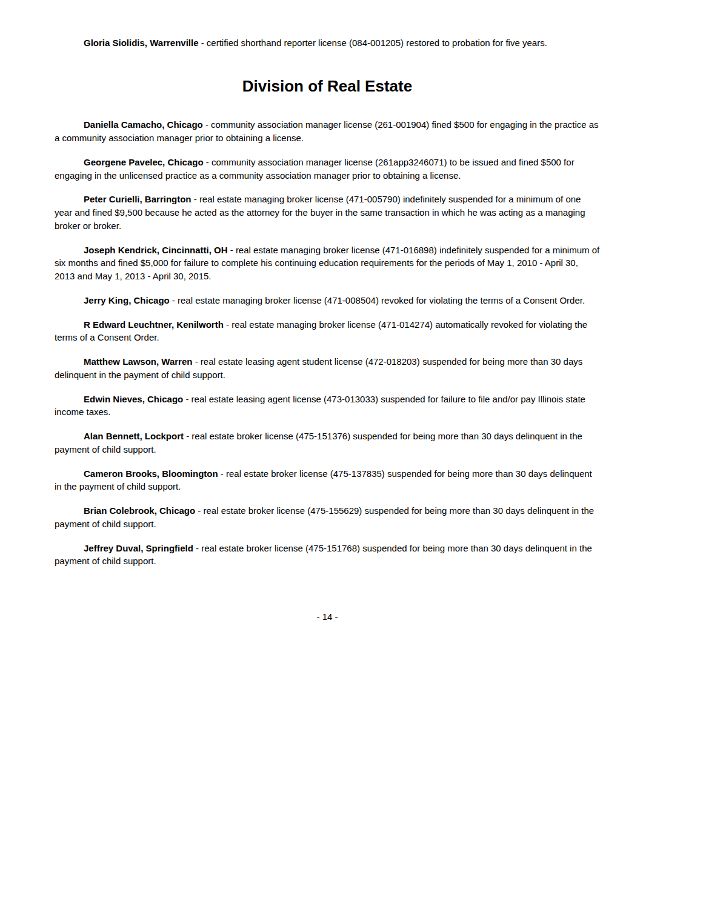Gloria Siolidis, Warrenville - certified shorthand reporter license (084-001205) restored to probation for five years.
Division of Real Estate
Daniella Camacho, Chicago - community association manager license (261-001904) fined $500 for engaging in the practice as a community association manager prior to obtaining a license.
Georgene Pavelec, Chicago - community association manager license (261app3246071) to be issued and fined $500 for engaging in the unlicensed practice as a community association manager prior to obtaining a license.
Peter Curielli, Barrington - real estate managing broker license (471-005790) indefinitely suspended for a minimum of one year and fined $9,500 because he acted as the attorney for the buyer in the same transaction in which he was acting as a managing broker or broker.
Joseph Kendrick, Cincinnatti, OH - real estate managing broker license (471-016898) indefinitely suspended for a minimum of six months and fined $5,000 for failure to complete his continuing education requirements for the periods of May 1, 2010 - April 30, 2013 and May 1, 2013 - April 30, 2015.
Jerry King, Chicago - real estate managing broker license (471-008504) revoked for violating the terms of a Consent Order.
R Edward Leuchtner, Kenilworth - real estate managing broker license (471-014274) automatically revoked for violating the terms of a Consent Order.
Matthew Lawson, Warren - real estate leasing agent student license (472-018203) suspended for being more than 30 days delinquent in the payment of child support.
Edwin Nieves, Chicago - real estate leasing agent license (473-013033) suspended for failure to file and/or pay Illinois state income taxes.
Alan Bennett, Lockport - real estate broker license (475-151376) suspended for being more than 30 days delinquent in the payment of child support.
Cameron Brooks, Bloomington - real estate broker license (475-137835) suspended for being more than 30 days delinquent in the payment of child support.
Brian Colebrook, Chicago - real estate broker license (475-155629) suspended for being more than 30 days delinquent in the payment of child support.
Jeffrey Duval, Springfield - real estate broker license (475-151768) suspended for being more than 30 days delinquent in the payment of child support.
- 14 -